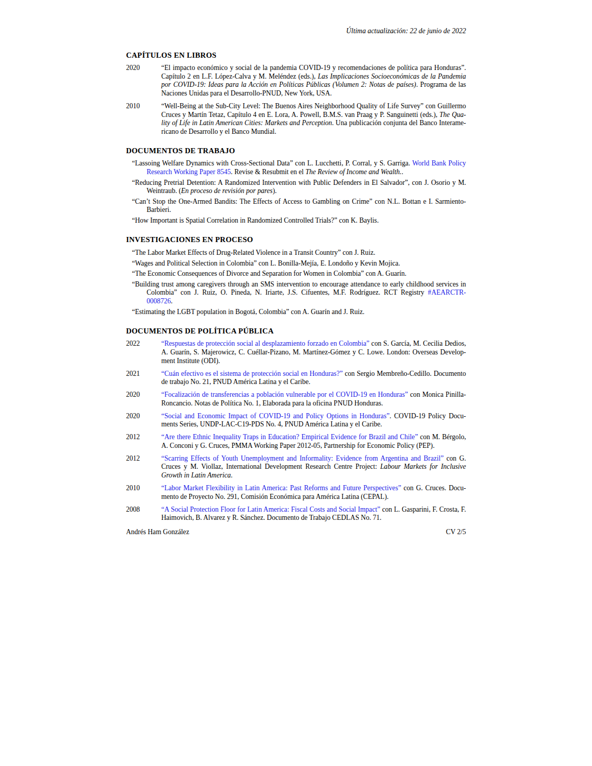Última actualización: 22 de junio de 2022
CAPÍTULOS EN LIBROS
| 2020 | “El impacto económico y social de la pandemia COVID-19 y recomendaciones de política para Honduras”. Capítulo 2 en L.F. López-Calva y M. Meléndez (eds.), Las Implicaciones Socioeconómicas de la Pandemia por COVID-19: Ideas para la Acción en Políticas Públicas (Volumen 2: Notas de países) . Programa de las Naciones Unidas para el Desarrollo-PNUD, New York, USA. |
| 2010 | “Well-Being at the Sub-City Level: The Buenos Aires Neighborhood Quality of Life Survey” con Guillermo Cruces y Martín Tetaz, Capítulo 4 en E. Lora, A. Powell, B.M.S. van Praag y P. Sanguinetti (eds.), The Quality of Life in Latin American Cities: Markets and Perception . Una publicación conjunta del Banco Interamericano de Desarrollo y el Banco Mundial. |
DOCUMENTOS DE TRABAJO
“Lassoing Welfare Dynamics with Cross-Sectional Data” con L. Lucchetti, P. Corral, y S. Garriga. World Bank Policy Research Working Paper 8545. Revise & Resubmit en el The Review of Income and Wealth..
“Reducing Pretrial Detention: A Randomized Intervention with Public Defenders in El Salvador”, con J. Osorio y M. Weintraub. (En proceso de revisión por pares).
“Can’t Stop the One-Armed Bandits: The Effects of Access to Gambling on Crime” con N.L. Bottan e I. Sarmiento-Barbieri.
“How Important is Spatial Correlation in Randomized Controlled Trials?” con K. Baylis.
INVESTIGACIONES EN PROCESO
“The Labor Market Effects of Drug-Related Violence in a Transit Country” con J. Ruiz.
“Wages and Political Selection in Colombia” con L. Bonilla-Mejía, E. Londoño y Kevin Mojica.
“The Economic Consequences of Divorce and Separation for Women in Colombia” con A. Guarín.
“Building trust among caregivers through an SMS intervention to encourage attendance to early childhood services in Colombia” con J. Ruiz, O. Pineda, N. Iriarte, J.S. Cifuentes, M.F. Rodríguez. RCT Registry #AEARCTR-0008726.
“Estimating the LGBT population in Bogotá, Colombia” con A. Guarín and J. Ruiz.
DOCUMENTOS DE POLÍTICA PÚBLICA
| 2022 | “Respuestas de protección social al desplazamiento forzado en Colombia” con S. García, M. Cecilia Dedios, A. Guarín, S. Majerowicz, C. Cuéllar-Pizano, M. Martínez-Gómez y C. Lowe. London: Overseas Development Institute (ODI). |
| 2021 | “Cuán efectivo es el sistema de protección social en Honduras?” con Sergio Membreño-Cedillo. Documento de trabajo No. 21, PNUD América Latina y el Caribe. |
| 2020 | “Focalización de transferencias a población vulnerable por el COVID-19 en Honduras” con Monica Pinilla-Roncancio. Notas de Política No. 1, Elaborada para la oficina PNUD Honduras. |
| 2020 | “Social and Economic Impact of COVID-19 and Policy Options in Honduras” . COVID-19 Policy Documents Series, UNDP-LAC-C19-PDS No. 4, PNUD América Latina y el Caribe. |
| 2012 | “Are there Ethnic Inequality Traps in Education? Empirical Evidence for Brazil and Chile” con M. Bérgolo, A. Conconi y G. Cruces, PMMA Working Paper 2012-05, Partnership for Economic Policy (PEP). |
| 2012 | “Scarring Effects of Youth Unemployment and Informality: Evidence from Argentina and Brazil” con G. Cruces y M. Viollaz, International Development Research Centre Project: Labour Markets for Inclusive Growth in Latin America . |
| 2010 | “Labor Market Flexibility in Latin America: Past Reforms and Future Perspectives” con G. Cruces. Documento de Proyecto No. 291, Comisión Económica para América Latina (CEPAL). |
| 2008 | “A Social Protection Floor for Latin America: Fiscal Costs and Social Impact” con L. Gasparini, F. Crosta, F. Haimovich, B. Alvarez y R. Sánchez. Documento de Trabajo CEDLAS No. 71. |
Andrés Ham González CV 2/5